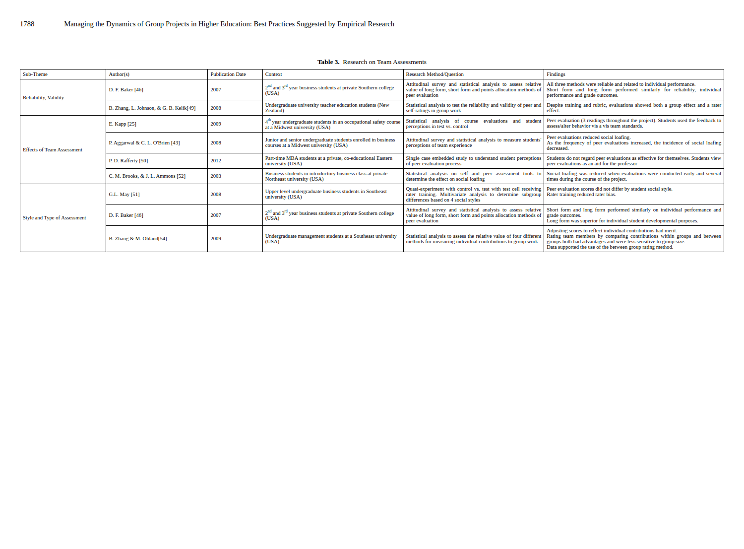1788 Managing the Dynamics of Group Projects in Higher Education: Best Practices Suggested by Empirical Research
Table 3. Research on Team Assessments
| Sub-Theme | Author(s) | Publication Date | Context | Research Method/Question | Findings |
| --- | --- | --- | --- | --- | --- |
| Reliability, Validity | D. F. Baker [46] | 2007 | 2 nd and 3 rd year business students at private Southern college (USA) | Attitudinal survey and statistical analysis to assess relative value of long form, short form and points allocation methods of peer evaluation | All three methods were reliable and related to individual performance. Short form and long form performed similarly for reliability, individual performance and grade outcomes. |
| B. Zhang, L. Johnson, & G. B. Kelik[49] | 2008 | Undergraduate university teacher education students (New Zealand) | Statistical analysis to test the reliability and validity of peer and self-ratings in group work | Despite training and rubric, evaluations showed both a group effect and a rater effect. |
| Effects of Team Assessment | E. Kapp [25] | 2009 | 4 th year undergraduate students in an occupational safety course at a Midwest university (USA) | Statistical analysis of course evaluations and student perceptions in test vs. control | Peer evaluation (3 readings throughout the project). Students used the feedback to assess/alter behavior vis a vis team standards. |
| P. Aggarwal & C. L. O'Brien [43] | 2008 | Junior and senior undergraduate students enrolled in business courses at a Midwest university (USA) | Attitudinal survey and statistical analysis to measure students' perceptions of team experience | Peer evaluations reduced social loafing. As the frequency of peer evaluations increased, the incidence of social loafing decreased. |
| P. D. Rafferty [50] | 2012 | Part-time MBA students at a private, co-educational Eastern university (USA) | Single case embedded study to understand student perceptions of peer evaluation process | Students do not regard peer evaluations as effective for themselves. Students view peer evaluations as an aid for the professor |
| C. M. Brooks, & J. L. Ammons [52] | 2003 | Business students in introductory business class at private Northeast university (USA) | Statistical analysis on self and peer assessment tools to determine the effect on social loafing | Social loafing was reduced when evaluations were conducted early and several times during the course of the project. |
| Style and Type of Assessment | G.L. May [51] | 2008 | Upper level undergraduate business students in Southeast university (USA) | Quasi-experiment with control vs. test with test cell receiving rater training. Multivariate analysis to determine subgroup differences based on 4 social styles | Peer evaluation scores did not differ by student social style. Rater training reduced rater bias. |
| D. F. Baker [46] | 2007 | 2 nd and 3 rd year business students at private Southern college (USA) | Attitudinal survey and statistical analysis to assess relative value of long form, short form and points allocation methods of peer evaluation | Short form and long form performed similarly on individual performance and grade outcomes. Long form was superior for individual student developmental purposes. |
| B. Zhang & M. Ohland[54] | 2009 | Undergraduate management students at a Southeast university (USA) | Statistical analysis to assess the relative value of four different methods for measuring individual contributions to group work | Adjusting scores to reflect individual contributions had merit. Rating team members by comparing contributions within groups and between groups both had advantages and were less sensitive to group size. Data supported the use of the between group rating method. |